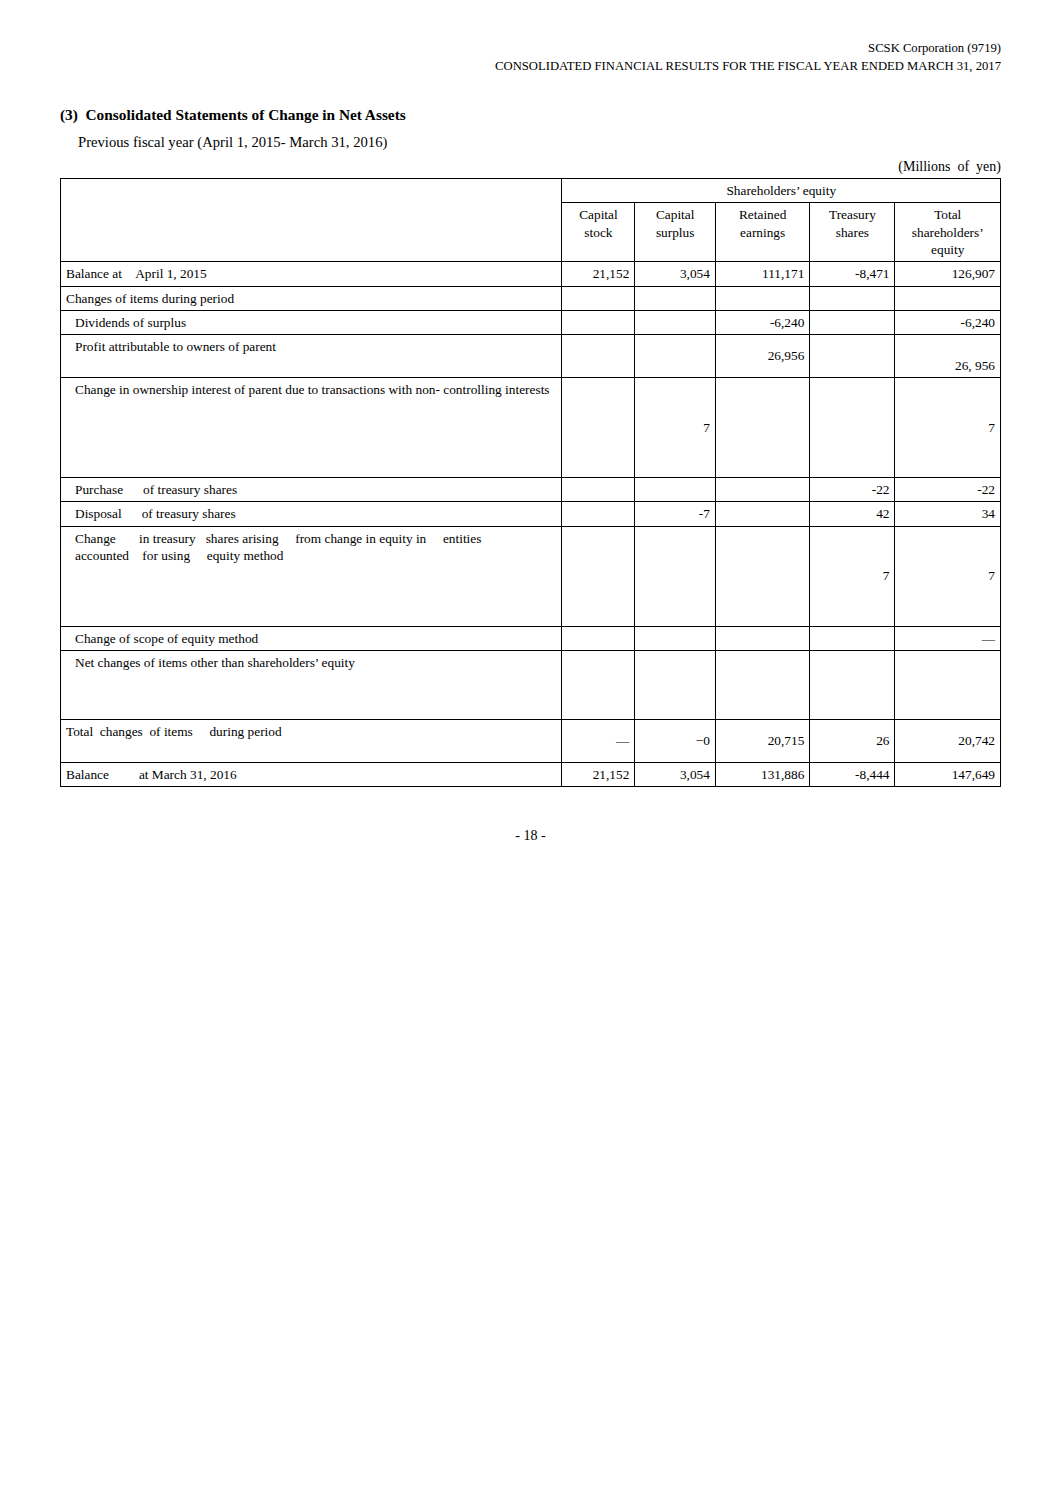SCSK Corporation (9719)
CONSOLIDATED FINANCIAL RESULTS FOR THE FISCAL YEAR ENDED MARCH 31, 2017
(3) Consolidated Statements of Change in Net Assets
Previous fiscal year (April 1, 2015- March 31, 2016)
(Millions of yen)
| | Shareholders’ equity |
| --- | --- |
| Capital stock | Capital surplus | Retained earnings | Treasury shares | Total shareholders’ equity |
| Balance at April 1, 2015 | 21,152 | 3,054 | 111,171 | -8,471 | 126,907 |
| Changes of items during period | | | | | |
| Dividends of surplus | | | -6,240 | | -6,240 |
| Profit attributable to owners of parent | | | 26,956 | | 26, 956 |
| Change in ownership interest of parent due to transactions with non- controlling interests | | 7 | | | 7 |
| Purchase of treasury shares | | | | -22 | -22 |
| Disposal of treasury shares | | -7 | | 42 | 34 |
| Change in treasury shares arising from change in equity in entities accounted for using equity method | | | | 7 | 7 |
| Change of scope of equity method | | | | | — |
| Net changes of items other than shareholders’ equity | | | | | |
| Total changes of items during period | — | −0 | 20,715 | 26 | 20,742 |
| Balance at March 31, 2016 | 21,152 | 3,054 | 131,886 | -8,444 | 147,649 |
- 18 -